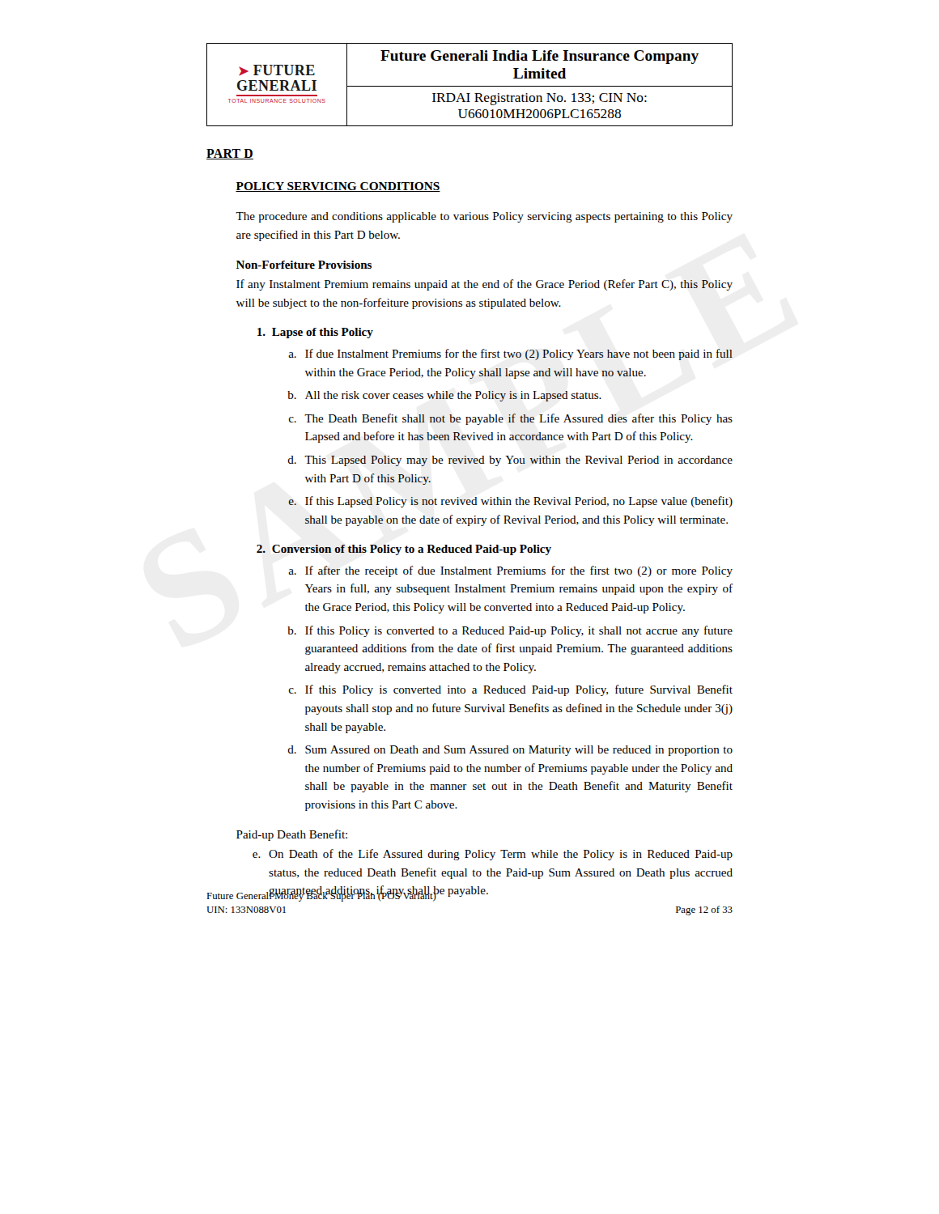| ➤ FUTURE GENERALI Total Insurance Solutions | Future Generali India Life Insurance Company Limited |
| IRDAI Registration No. 133; CIN No: U66010MH2006PLC165288 |
SAMPLE
PART D
POLICY SERVICING CONDITIONS
The procedure and conditions applicable to various Policy servicing aspects pertaining to this Policy are specified in this Part D below.
Non-Forfeiture Provisions
If any Instalment Premium remains unpaid at the end of the Grace Period (Refer Part C), this Policy will be subject to the non-forfeiture provisions as stipulated below.
Lapse of this Policy
If due Instalment Premiums for the first two (2) Policy Years have not been paid in full within the Grace Period, the Policy shall lapse and will have no value.
All the risk cover ceases while the Policy is in Lapsed status.
The Death Benefit shall not be payable if the Life Assured dies after this Policy has Lapsed and before it has been Revived in accordance with Part D of this Policy.
This Lapsed Policy may be revived by You within the Revival Period in accordance with Part D of this Policy.
If this Lapsed Policy is not revived within the Revival Period, no Lapse value (benefit) shall be payable on the date of expiry of Revival Period, and this Policy will terminate.
Conversion of this Policy to a Reduced Paid-up Policy
If after the receipt of due Instalment Premiums for the first two (2) or more Policy Years in full, any subsequent Instalment Premium remains unpaid upon the expiry of the Grace Period, this Policy will be converted into a Reduced Paid-up Policy.
If this Policy is converted to a Reduced Paid-up Policy, it shall not accrue any future guaranteed additions from the date of first unpaid Premium. The guaranteed additions already accrued, remains attached to the Policy.
If this Policy is converted into a Reduced Paid-up Policy, future Survival Benefit payouts shall stop and no future Survival Benefits as defined in the Schedule under 3(j) shall be payable.
Sum Assured on Death and Sum Assured on Maturity will be reduced in proportion to the number of Premiums paid to the number of Premiums payable under the Policy and shall be payable in the manner set out in the Death Benefit and Maturity Benefit provisions in this Part C above.
Paid-up Death Benefit:
On Death of the Life Assured during Policy Term while the Policy is in Reduced Paid-up status, the reduced Death Benefit equal to the Paid-up Sum Assured on Death plus accrued guaranteed additions, if any shall be payable.
Future Generali Money Back Super Plan (POS Variant)
UIN: 133N088V01
Page 12 of 33